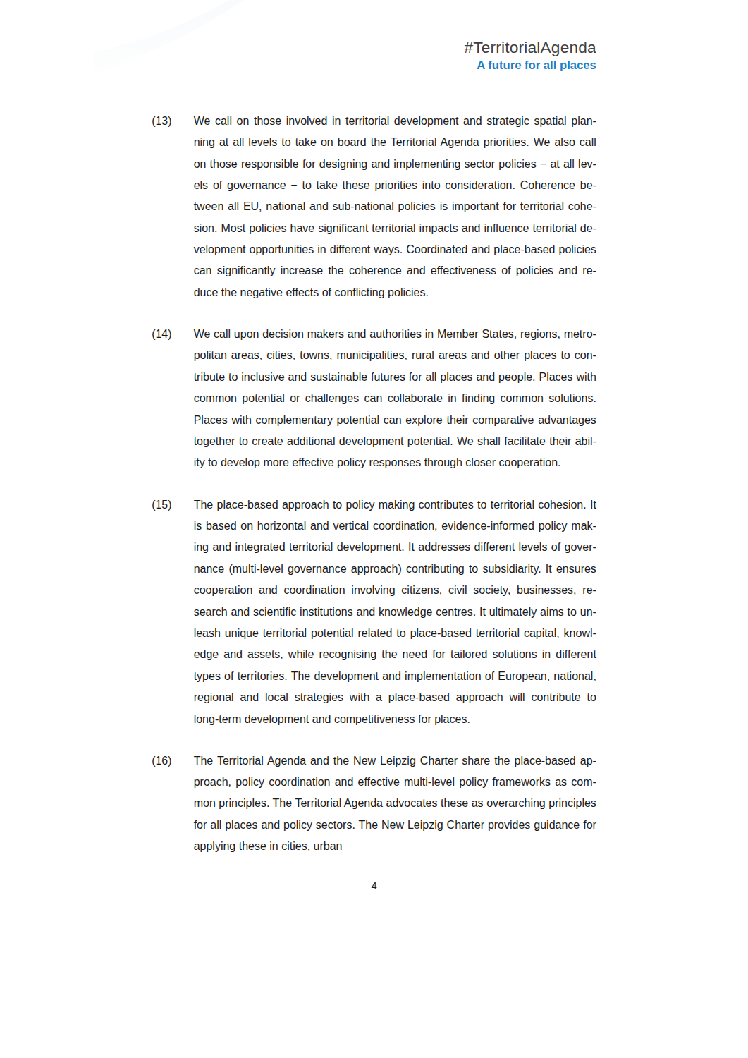#TerritorialAgenda
A future for all places
(13) We call on those involved in territorial development and strategic spatial planning at all levels to take on board the Territorial Agenda priorities. We also call on those responsible for designing and implementing sector policies − at all levels of governance − to take these priorities into consideration. Coherence between all EU, national and sub‑national policies is important for territorial cohesion. Most policies have significant territorial impacts and influence territorial development opportunities in different ways. Coordinated and place‑based policies can significantly increase the coherence and effectiveness of policies and reduce the negative effects of conflicting policies.
(14) We call upon decision makers and authorities in Member States, regions, metropolitan areas, cities, towns, municipalities, rural areas and other places to contribute to inclusive and sustainable futures for all places and people. Places with common potential or challenges can collaborate in finding common solutions. Places with complementary potential can explore their comparative advantages together to create additional development potential. We shall facilitate their ability to develop more effective policy responses through closer cooperation.
(15) The place-based approach to policy making contributes to territorial cohesion. It is based on horizontal and vertical coordination, evidence-informed policy making and integrated territorial development. It addresses different levels of governance (multi‑level governance approach) contributing to subsidiarity. It ensures cooperation and coordination involving citizens, civil society, businesses, research and scientific institutions and knowledge centres. It ultimately aims to unleash unique territorial potential related to place‑based territorial capital, knowledge and assets, while recognising the need for tailored solutions in different types of territories. The development and implementation of European, national, regional and local strategies with a place‑based approach will contribute to long‑term development and competitiveness for places.
(16) The Territorial Agenda and the New Leipzig Charter share the place‑based approach, policy coordination and effective multi‑level policy frameworks as common principles. The Territorial Agenda advocates these as overarching principles for all places and policy sectors. The New Leipzig Charter provides guidance for applying these in cities, urban
4